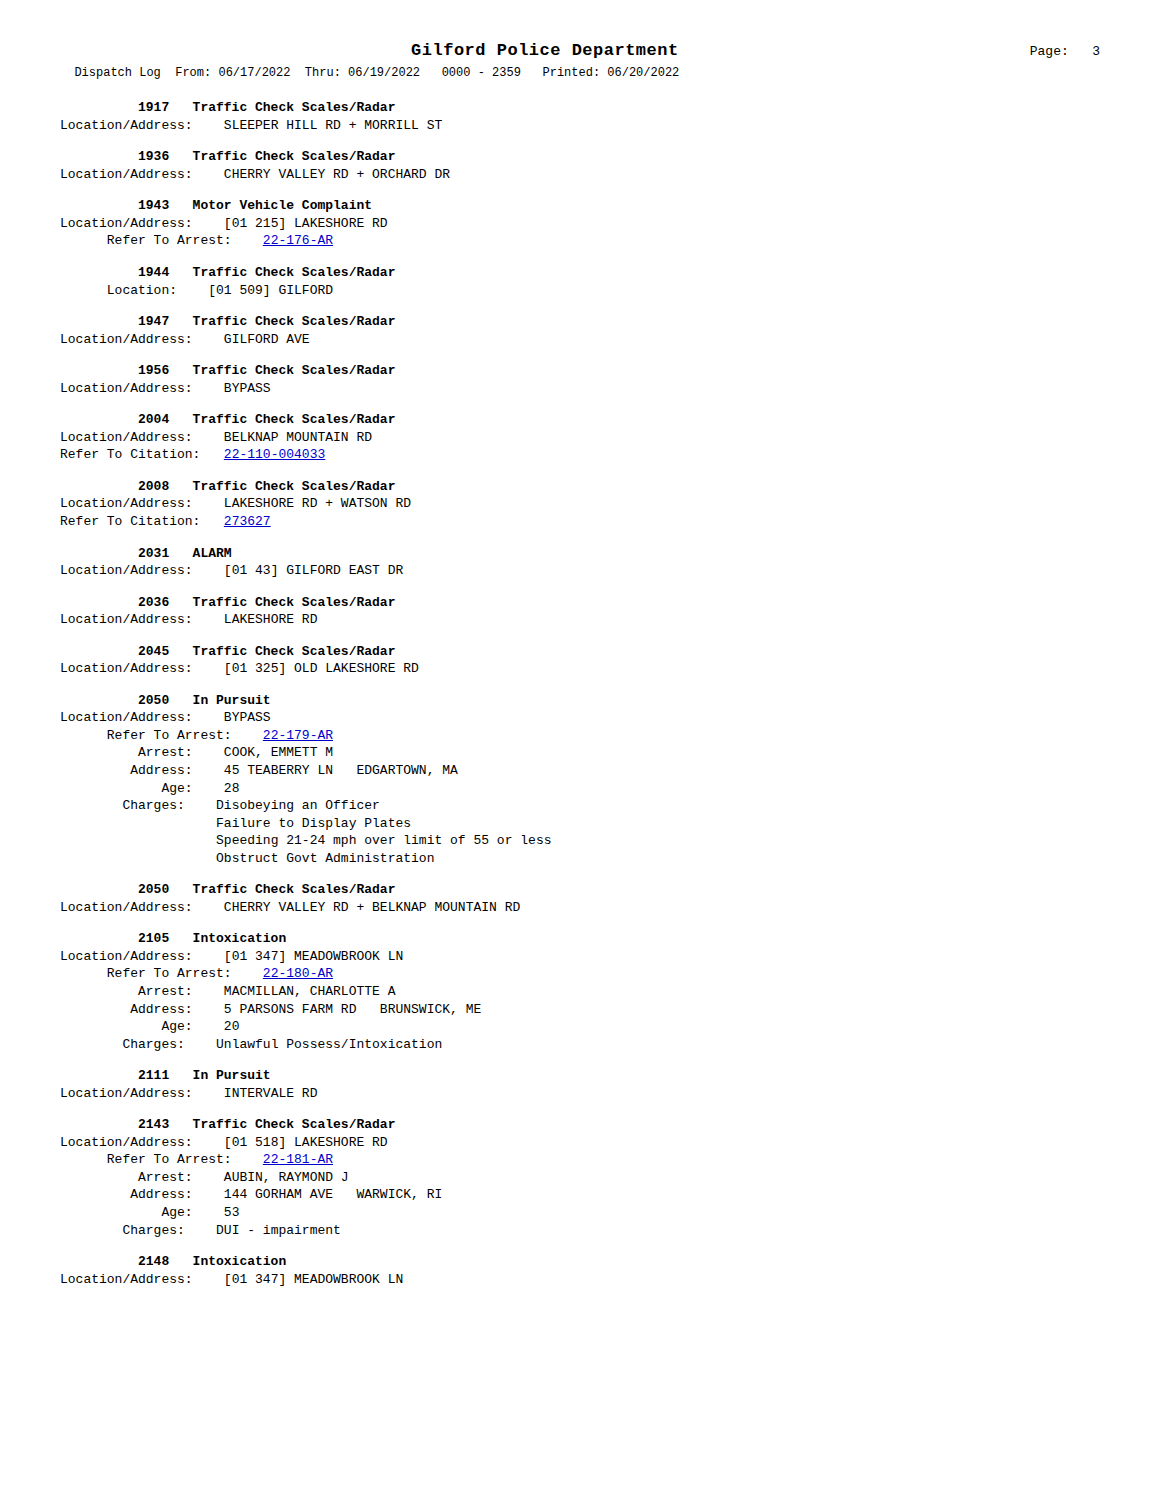Gilford Police Department Page: 3
Dispatch Log From: 06/17/2022 Thru: 06/19/2022 0000 - 2359 Printed: 06/20/2022
1917 Traffic Check Scales/Radar
Location/Address: SLEEPER HILL RD + MORRILL ST
1936 Traffic Check Scales/Radar
Location/Address: CHERRY VALLEY RD + ORCHARD DR
1943 Motor Vehicle Complaint
Location/Address: [01 215] LAKESHORE RD
Refer To Arrest: 22-176-AR
1944 Traffic Check Scales/Radar
Location: [01 509] GILFORD
1947 Traffic Check Scales/Radar
Location/Address: GILFORD AVE
1956 Traffic Check Scales/Radar
Location/Address: BYPASS
2004 Traffic Check Scales/Radar
Location/Address: BELKNAP MOUNTAIN RD
Refer To Citation: 22-110-004033
2008 Traffic Check Scales/Radar
Location/Address: LAKESHORE RD + WATSON RD
Refer To Citation: 273627
2031 ALARM
Location/Address: [01 43] GILFORD EAST DR
2036 Traffic Check Scales/Radar
Location/Address: LAKESHORE RD
2045 Traffic Check Scales/Radar
Location/Address: [01 325] OLD LAKESHORE RD
2050 In Pursuit
Location/Address: BYPASS
Refer To Arrest: 22-179-AR
Arrest: COOK, EMMETT M
Address: 45 TEABERRY LN EDGARTOWN, MA
Age: 28
Charges: Disobeying an Officer
Failure to Display Plates
Speeding 21-24 mph over limit of 55 or less
Obstruct Govt Administration
2050 Traffic Check Scales/Radar
Location/Address: CHERRY VALLEY RD + BELKNAP MOUNTAIN RD
2105 Intoxication
Location/Address: [01 347] MEADOWBROOK LN
Refer To Arrest: 22-180-AR
Arrest: MACMILLAN, CHARLOTTE A
Address: 5 PARSONS FARM RD BRUNSWICK, ME
Age: 20
Charges: Unlawful Possess/Intoxication
2111 In Pursuit
Location/Address: INTERVALE RD
2143 Traffic Check Scales/Radar
Location/Address: [01 518] LAKESHORE RD
Refer To Arrest: 22-181-AR
Arrest: AUBIN, RAYMOND J
Address: 144 GORHAM AVE WARWICK, RI
Age: 53
Charges: DUI - impairment
2148 Intoxication
Location/Address: [01 347] MEADOWBROOK LN